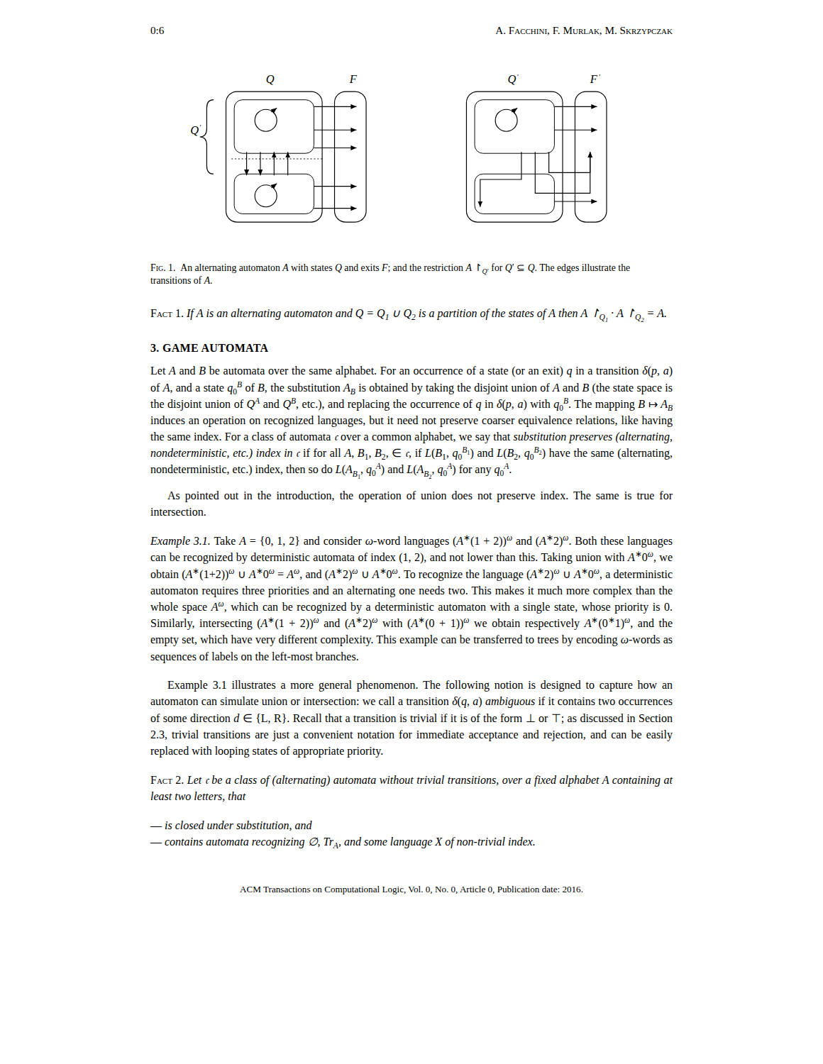0:6 A. Facchini, F. Murlak, M. Skrzypczak
Q F Q′ F′ Q′
Fig. 1. An alternating automaton A with states Q and exits F; and the restriction A ↾Q′ for Q′ ⊆ Q. The edges illustrate the transitions of A.
Fact 1. If A is an alternating automaton and Q = Q1 ∪ Q2 is a partition of the states of A then A ↾Q1 · A ↾Q2 = A.
3. Game Automata
Let A and B be automata over the same alphabet. For an occurrence of a state (or an exit) q in a transition δ(p, a) of A, and a state q0B of B, the substitution AB is obtained by taking the disjoint union of A and B (the state space is the disjoint union of QA and QB, etc.), and replacing the occurrence of q in δ(p, a) with q0B. The mapping B ↦ AB induces an operation on recognized languages, but it need not preserve coarser equivalence relations, like having the same index. For a class of automata 𝔠 over a common alphabet, we say that substitution preserves (alternating, nondeterministic, etc.) index in 𝔠 if for all A, B1, B2, ∈ 𝔠, if L(B1, q0B1) and L(B2, q0B2) have the same (alternating, nondeterministic, etc.) index, then so do L(AB1, q0A) and L(AB2, q0A) for any q0A.
As pointed out in the introduction, the operation of union does not preserve index. The same is true for intersection.
Example 3.1. Take A = {0, 1, 2} and consider ω-word languages (A∗(1 + 2))ω and (A∗2)ω. Both these languages can be recognized by deterministic automata of index (1, 2), and not lower than this. Taking union with A∗0ω, we obtain (A∗(1+2))ω ∪ A∗0ω = Aω, and (A∗2)ω ∪ A∗0ω. To recognize the language (A∗2)ω ∪ A∗0ω, a deterministic automaton requires three priorities and an alternating one needs two. This makes it much more complex than the whole space Aω, which can be recognized by a deterministic automaton with a single state, whose priority is 0. Similarly, intersecting (A∗(1 + 2))ω and (A∗2)ω with (A∗(0 + 1))ω we obtain respectively A∗(0∗1)ω, and the empty set, which have very different complexity. This example can be transferred to trees by encoding ω-words as sequences of labels on the left-most branches.
Example 3.1 illustrates a more general phenomenon. The following notion is designed to capture how an automaton can simulate union or intersection: we call a transition δ(q, a) ambiguous if it contains two occurrences of some direction d ∈ {L, R}. Recall that a transition is trivial if it is of the form ⊥ or ⊤; as discussed in Section 2.3, trivial transitions are just a convenient notation for immediate acceptance and rejection, and can be easily replaced with looping states of appropriate priority.
Fact 2. Let 𝔠 be a class of (alternating) automata without trivial transitions, over a fixed alphabet A containing at least two letters, that
is closed under substitution, and
contains automata recognizing ∅, TrA, and some language X of non-trivial index.
ACM Transactions on Computational Logic, Vol. 0, No. 0, Article 0, Publication date: 2016.